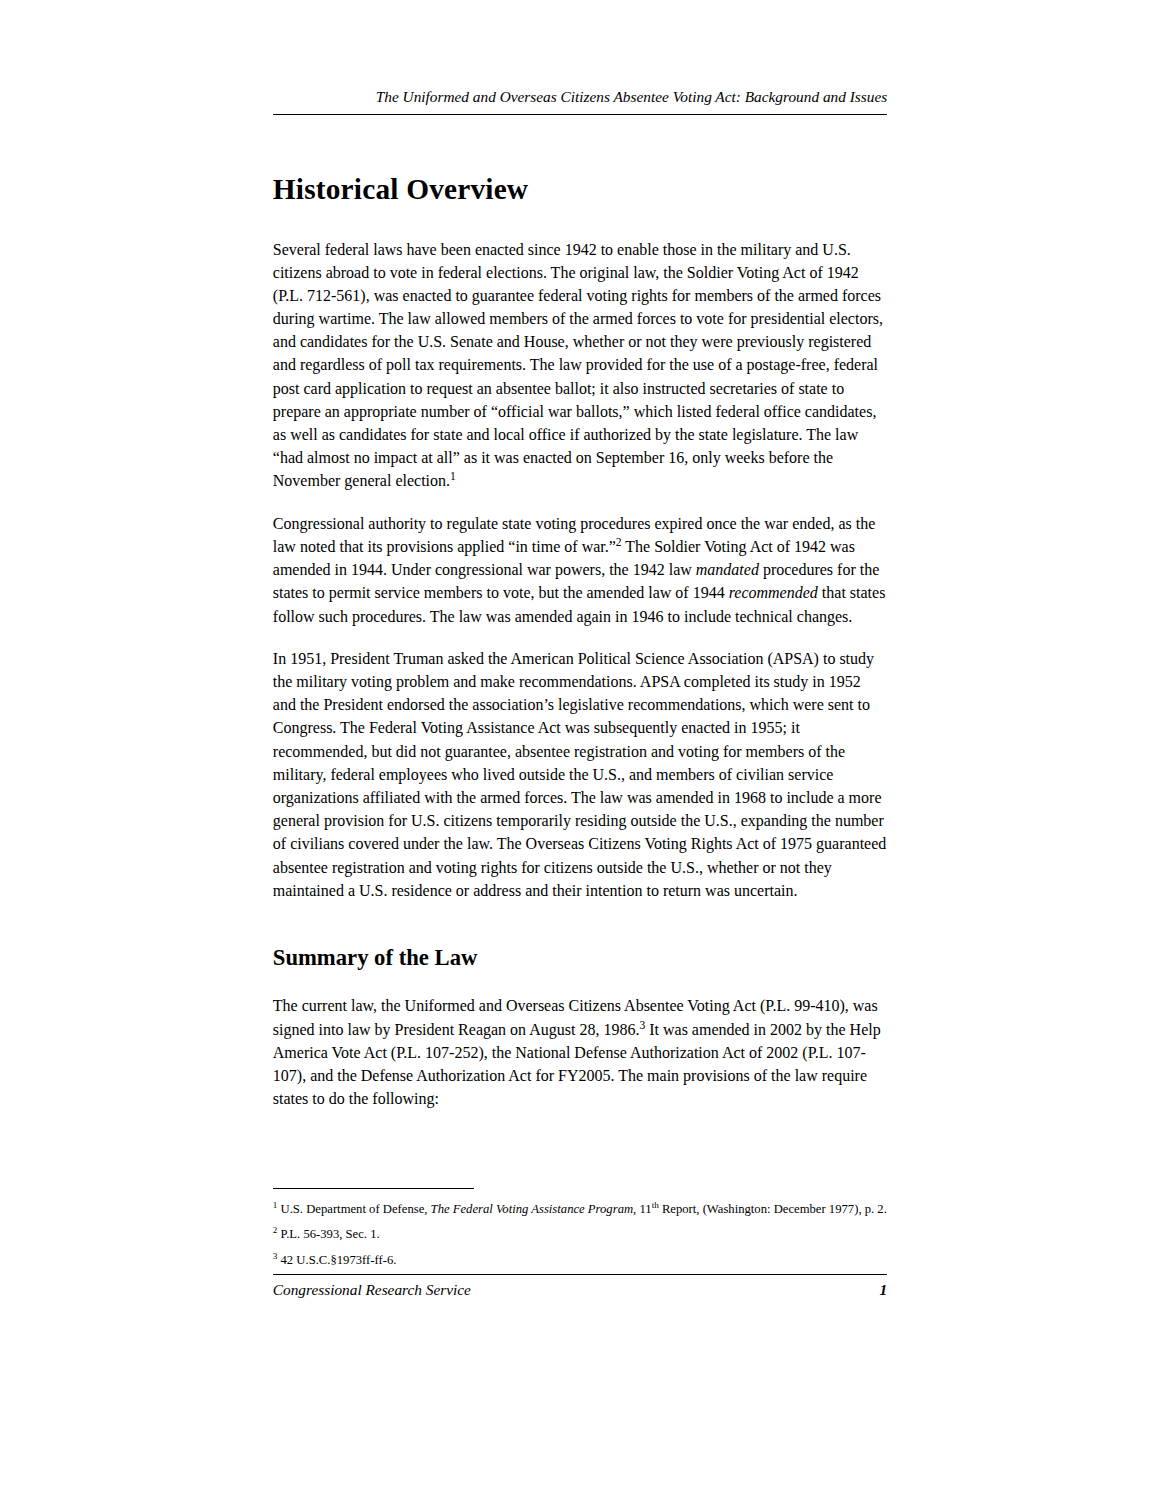The Uniformed and Overseas Citizens Absentee Voting Act: Background and Issues
Historical Overview
Several federal laws have been enacted since 1942 to enable those in the military and U.S. citizens abroad to vote in federal elections. The original law, the Soldier Voting Act of 1942 (P.L. 712-561), was enacted to guarantee federal voting rights for members of the armed forces during wartime. The law allowed members of the armed forces to vote for presidential electors, and candidates for the U.S. Senate and House, whether or not they were previously registered and regardless of poll tax requirements. The law provided for the use of a postage-free, federal post card application to request an absentee ballot; it also instructed secretaries of state to prepare an appropriate number of “official war ballots,” which listed federal office candidates, as well as candidates for state and local office if authorized by the state legislature. The law “had almost no impact at all” as it was enacted on September 16, only weeks before the November general election.1
Congressional authority to regulate state voting procedures expired once the war ended, as the law noted that its provisions applied “in time of war.”2 The Soldier Voting Act of 1942 was amended in 1944. Under congressional war powers, the 1942 law mandated procedures for the states to permit service members to vote, but the amended law of 1944 recommended that states follow such procedures. The law was amended again in 1946 to include technical changes.
In 1951, President Truman asked the American Political Science Association (APSA) to study the military voting problem and make recommendations. APSA completed its study in 1952 and the President endorsed the association’s legislative recommendations, which were sent to Congress. The Federal Voting Assistance Act was subsequently enacted in 1955; it recommended, but did not guarantee, absentee registration and voting for members of the military, federal employees who lived outside the U.S., and members of civilian service organizations affiliated with the armed forces. The law was amended in 1968 to include a more general provision for U.S. citizens temporarily residing outside the U.S., expanding the number of civilians covered under the law. The Overseas Citizens Voting Rights Act of 1975 guaranteed absentee registration and voting rights for citizens outside the U.S., whether or not they maintained a U.S. residence or address and their intention to return was uncertain.
Summary of the Law
The current law, the Uniformed and Overseas Citizens Absentee Voting Act (P.L. 99-410), was signed into law by President Reagan on August 28, 1986.3 It was amended in 2002 by the Help America Vote Act (P.L. 107-252), the National Defense Authorization Act of 2002 (P.L. 107-107), and the Defense Authorization Act for FY2005. The main provisions of the law require states to do the following:
1 U.S. Department of Defense, The Federal Voting Assistance Program, 11th Report, (Washington: December 1977), p. 2.
2 P.L. 56-393, Sec. 1.
3 42 U.S.C.§1973ff-ff-6.
Congressional Research Service 1